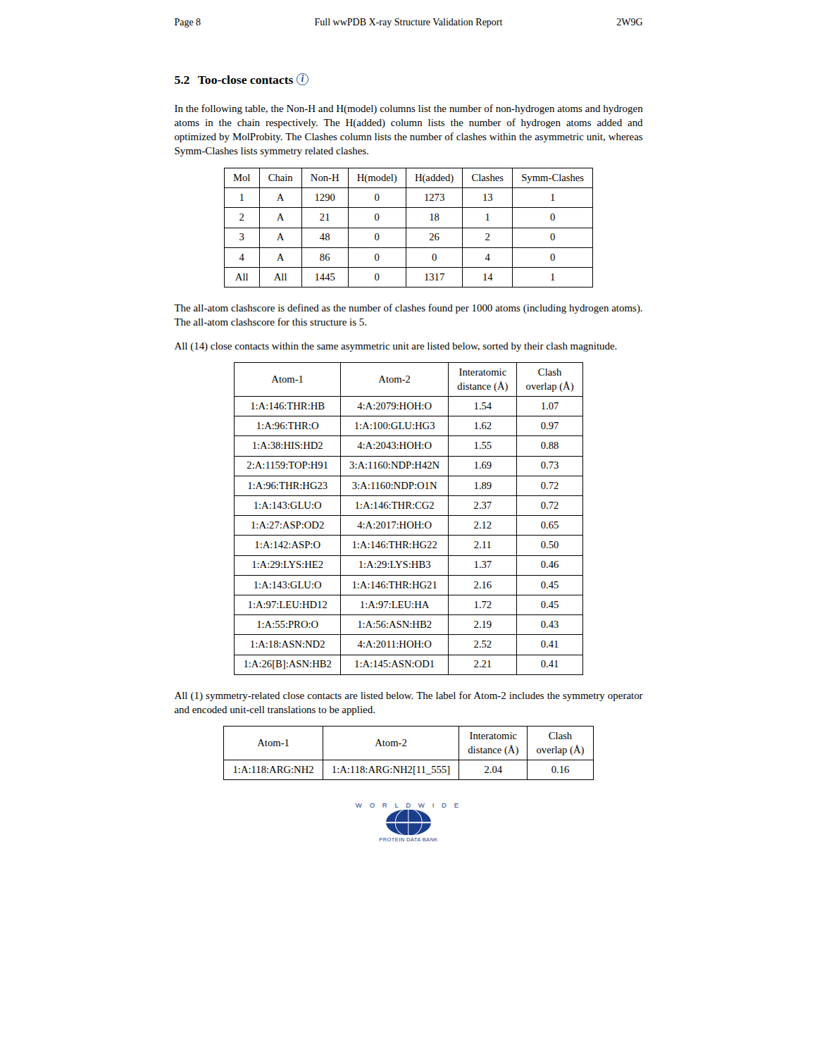Page 8
Full wwPDB X-ray Structure Validation Report
2W9G
5.2 Too-close contactsi
In the following table, the Non-H and H(model) columns list the number of non-hydrogen atoms and hydrogen atoms in the chain respectively. The H(added) column lists the number of hydrogen atoms added and optimized by MolProbity. The Clashes column lists the number of clashes within the asymmetric unit, whereas Symm-Clashes lists symmetry related clashes.
| Mol | Chain | Non-H | H(model) | H(added) | Clashes | Symm-Clashes |
| --- | --- | --- | --- | --- | --- | --- |
| 1 | A | 1290 | 0 | 1273 | 13 | 1 |
| 2 | A | 21 | 0 | 18 | 1 | 0 |
| 3 | A | 48 | 0 | 26 | 2 | 0 |
| 4 | A | 86 | 0 | 0 | 4 | 0 |
| All | All | 1445 | 0 | 1317 | 14 | 1 |
The all-atom clashscore is defined as the number of clashes found per 1000 atoms (including hydrogen atoms). The all-atom clashscore for this structure is 5.
All (14) close contacts within the same asymmetric unit are listed below, sorted by their clash magnitude.
| Atom-1 | Atom-2 | Interatomic distance (Å) | Clash overlap (Å) |
| --- | --- | --- | --- |
| 1:A:146:THR:HB | 4:A:2079:HOH:O | 1.54 | 1.07 |
| 1:A:96:THR:O | 1:A:100:GLU:HG3 | 1.62 | 0.97 |
| 1:A:38:HIS:HD2 | 4:A:2043:HOH:O | 1.55 | 0.88 |
| 2:A:1159:TOP:H91 | 3:A:1160:NDP:H42N | 1.69 | 0.73 |
| 1:A:96:THR:HG23 | 3:A:1160:NDP:O1N | 1.89 | 0.72 |
| 1:A:143:GLU:O | 1:A:146:THR:CG2 | 2.37 | 0.72 |
| 1:A:27:ASP:OD2 | 4:A:2017:HOH:O | 2.12 | 0.65 |
| 1:A:142:ASP:O | 1:A:146:THR:HG22 | 2.11 | 0.50 |
| 1:A:29:LYS:HE2 | 1:A:29:LYS:HB3 | 1.37 | 0.46 |
| 1:A:143:GLU:O | 1:A:146:THR:HG21 | 2.16 | 0.45 |
| 1:A:97:LEU:HD12 | 1:A:97:LEU:HA | 1.72 | 0.45 |
| 1:A:55:PRO:O | 1:A:56:ASN:HB2 | 2.19 | 0.43 |
| 1:A:18:ASN:ND2 | 4:A:2011:HOH:O | 2.52 | 0.41 |
| 1:A:26[B]:ASN:HB2 | 1:A:145:ASN:OD1 | 2.21 | 0.41 |
All (1) symmetry-related close contacts are listed below. The label for Atom-2 includes the symmetry operator and encoded unit-cell translations to be applied.
| Atom-1 | Atom-2 | Interatomic distance (Å) | Clash overlap (Å) |
| --- | --- | --- | --- |
| 1:A:118:ARG:NH2 | 1:A:118:ARG:NH2[11_555] | 2.04 | 0.16 |
W O R L D W I D E
PROTEIN DATA BANK